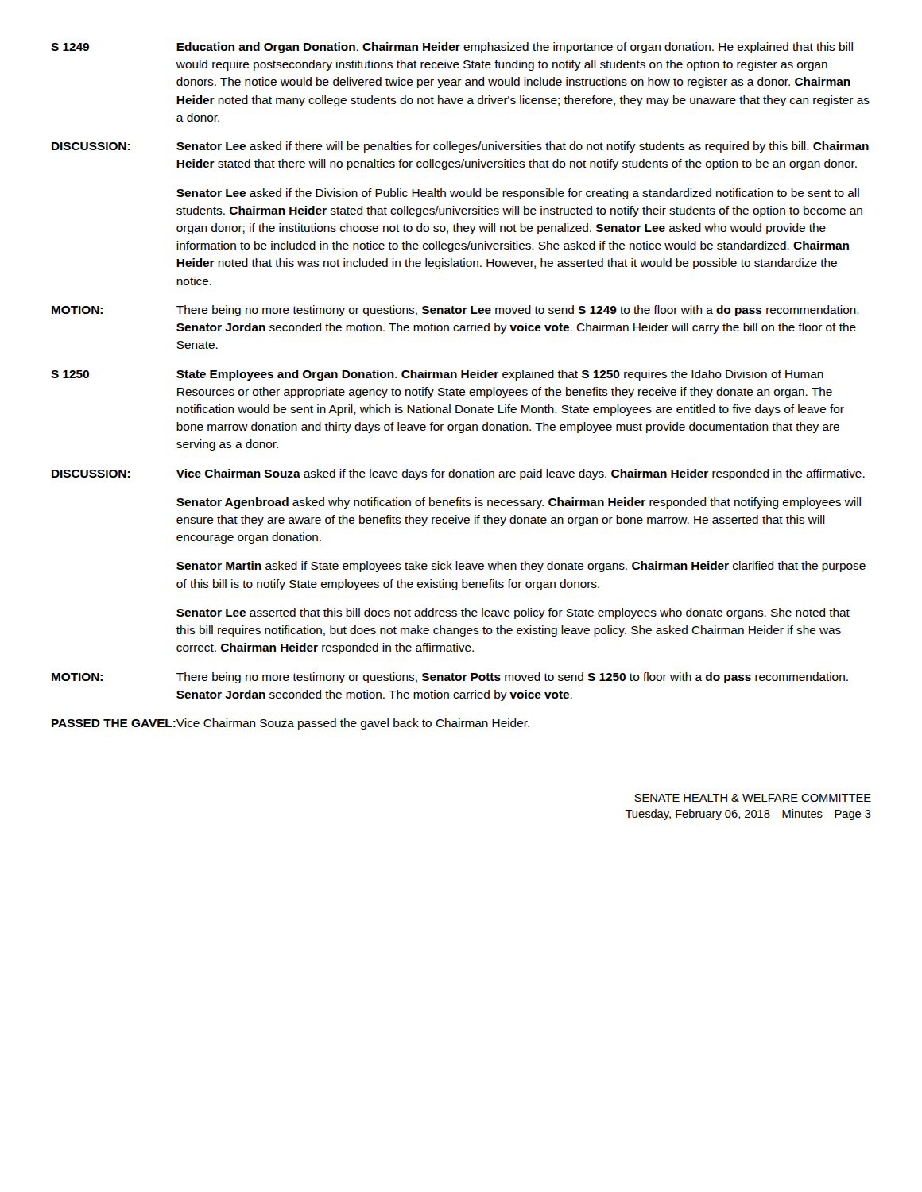| S 1249 | Education and Organ Donation . Chairman Heider emphasized the importance of organ donation. He explained that this bill would require postsecondary institutions that receive State funding to notify all students on the option to register as organ donors. The notice would be delivered twice per year and would include instructions on how to register as a donor. Chairman Heider noted that many college students do not have a driver's license; therefore, they may be unaware that they can register as a donor. |
| DISCUSSION: | Senator Lee asked if there will be penalties for colleges/universities that do not notify students as required by this bill. Chairman Heider stated that there will no penalties for colleges/universities that do not notify students of the option to be an organ donor. Senator Lee asked if the Division of Public Health would be responsible for creating a standardized notification to be sent to all students. Chairman Heider stated that colleges/universities will be instructed to notify their students of the option to become an organ donor; if the institutions choose not to do so, they will not be penalized. Senator Lee asked who would provide the information to be included in the notice to the colleges/universities. She asked if the notice would be standardized. Chairman Heider noted that this was not included in the legislation. However, he asserted that it would be possible to standardize the notice. |
| MOTION: | There being no more testimony or questions, Senator Lee moved to send S 1249 to the floor with a do pass recommendation. Senator Jordan seconded the motion. The motion carried by voice vote . Chairman Heider will carry the bill on the floor of the Senate. |
| S 1250 | State Employees and Organ Donation . Chairman Heider explained that S 1250 requires the Idaho Division of Human Resources or other appropriate agency to notify State employees of the benefits they receive if they donate an organ. The notification would be sent in April, which is National Donate Life Month. State employees are entitled to five days of leave for bone marrow donation and thirty days of leave for organ donation. The employee must provide documentation that they are serving as a donor. |
| DISCUSSION: | Vice Chairman Souza asked if the leave days for donation are paid leave days. Chairman Heider responded in the affirmative. Senator Agenbroad asked why notification of benefits is necessary. Chairman Heider responded that notifying employees will ensure that they are aware of the benefits they receive if they donate an organ or bone marrow. He asserted that this will encourage organ donation. Senator Martin asked if State employees take sick leave when they donate organs. Chairman Heider clarified that the purpose of this bill is to notify State employees of the existing benefits for organ donors. Senator Lee asserted that this bill does not address the leave policy for State employees who donate organs. She noted that this bill requires notification, but does not make changes to the existing leave policy. She asked Chairman Heider if she was correct. Chairman Heider responded in the affirmative. |
| MOTION: | There being no more testimony or questions, Senator Potts moved to send S 1250 to floor with a do pass recommendation. Senator Jordan seconded the motion. The motion carried by voice vote . |
| PASSED THE GAVEL: | Vice Chairman Souza passed the gavel back to Chairman Heider. |
SENATE HEALTH & WELFARE COMMITTEE
Tuesday, February 06, 2018—Minutes—Page 3